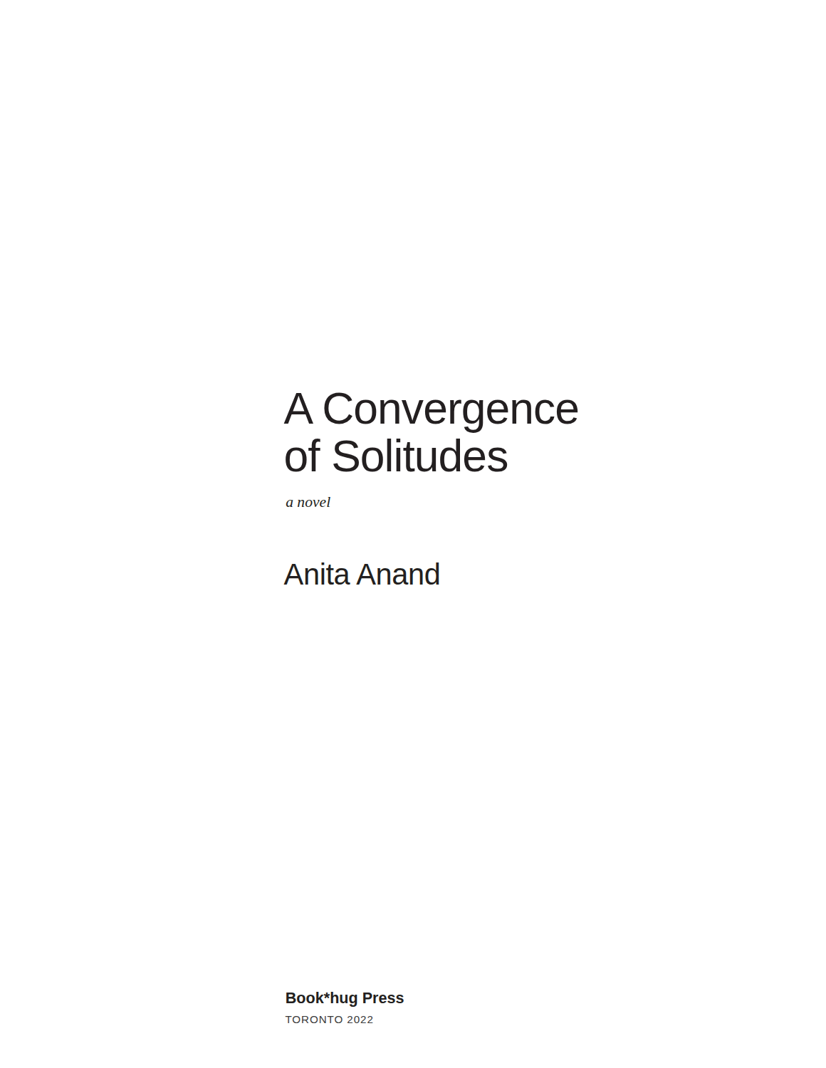A Convergence
of Solitudes
a novel
Anita Anand
Book*hug Press
TORONTO 2022